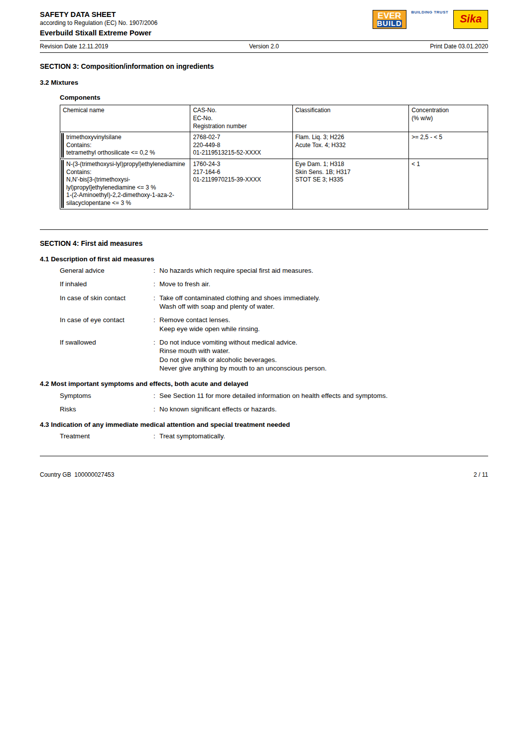EVERBUILD
BUILDING TRUST
Sika
SAFETY DATA SHEET
according to Regulation (EC) No. 1907/2006
Everbuild Stixall Extreme Power
Revision Date 12.11.2019 Version 2.0 Print Date 03.01.2020
SECTION 3: Composition/information on ingredients
3.2 Mixtures
Components
| Chemical name | CAS-No. EC-No. Registration number | Classification | Concentration (% w/w) |
| --- | --- | --- | --- |
| trimethoxyvinylsilane Contains: tetramethyl orthosilicate <= 0,2 % | 2768-02-7 220-449-8 01-2119513215-52-XXXX | Flam. Liq. 3; H226 Acute Tox. 4; H332 | >= 2,5 - < 5 |
| N-(3-(trimethoxysi-lyl)propyl)ethylenediamine Contains: N,N'-bis[3-(trimethoxysi-lyl)propyl]ethylenediamine <= 3 % 1-(2-Aminoethyl)-2,2-dimethoxy-1-aza-2-silacyclopentane <= 3 % | 1760-24-3 217-164-6 01-2119970215-39-XXXX | Eye Dam. 1; H318 Skin Sens. 1B; H317 STOT SE 3; H335 | < 1 |
SECTION 4: First aid measures
4.1 Description of first aid measures
General advice
No hazards which require special first aid measures.
If inhaled
Move to fresh air.
In case of skin contact
Take off contaminated clothing and shoes immediately.
Wash off with soap and plenty of water.
In case of eye contact
Remove contact lenses.
Keep eye wide open while rinsing.
If swallowed
Do not induce vomiting without medical advice.
Rinse mouth with water.
Do not give milk or alcoholic beverages.
Never give anything by mouth to an unconscious person.
4.2 Most important symptoms and effects, both acute and delayed
Symptoms
See Section 11 for more detailed information on health effects and symptoms.
Risks
No known significant effects or hazards.
4.3 Indication of any immediate medical attention and special treatment needed
Treatment
Treat symptomatically.
Country GB 100000027453 2 / 11